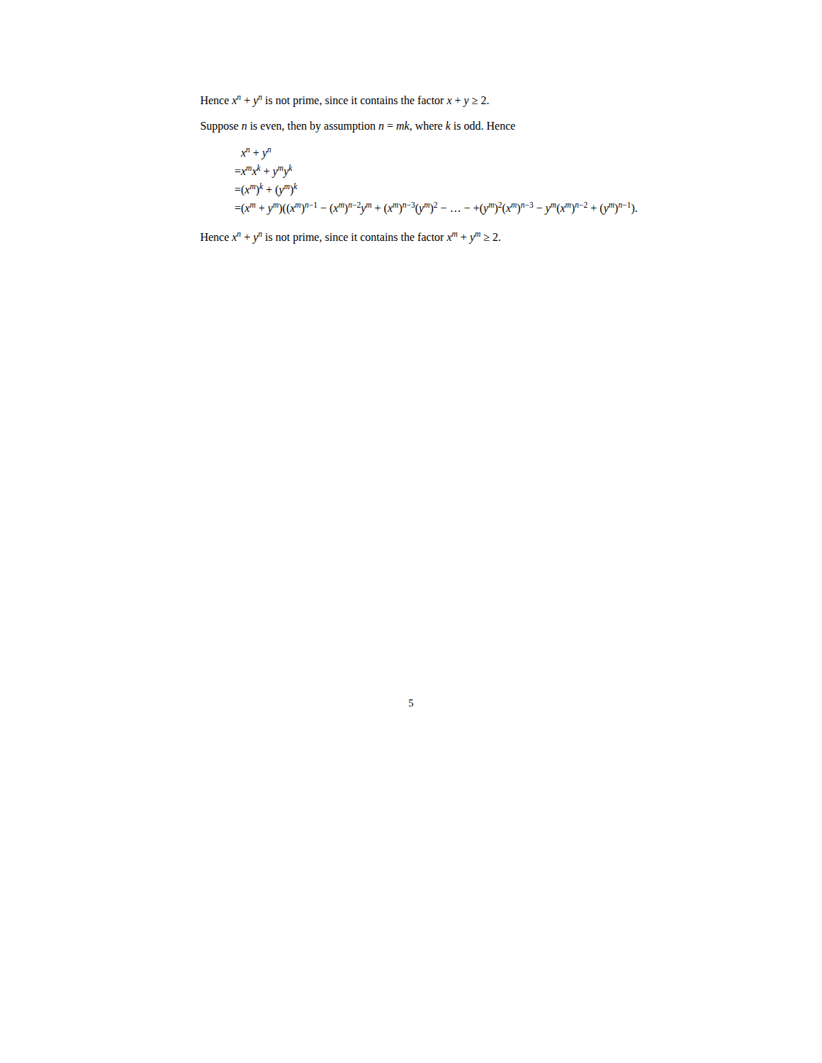Hence xn + yn is not prime, since it contains the factor x + y ≥ 2.
Suppose n is even, then by assumption n = mk, where k is odd. Hence
xn + yn
=xmxk + ymyk
=(xm)k + (ym)k
=(xm + ym)((xm)n−1 − (xm)n−2ym + (xm)n−3(ym)2 − … − +(ym)2(xm)n−3 − ym(xm)n−2 + (ym)n−1).
Hence xn + yn is not prime, since it contains the factor xm + ym ≥ 2.
5